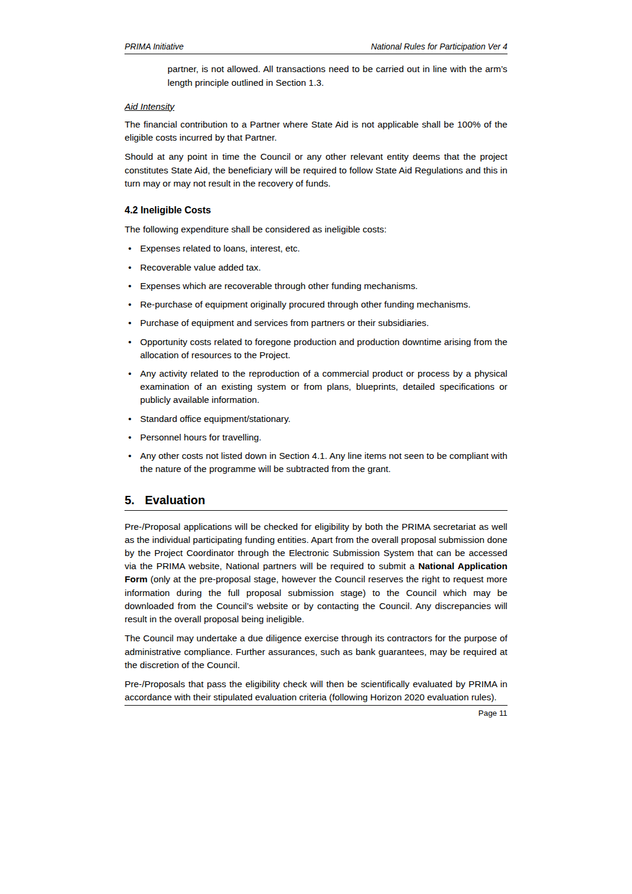PRIMA Initiative
National Rules for Participation Ver 4
partner, is not allowed. All transactions need to be carried out in line with the arm’s length principle outlined in Section 1.3.
Aid Intensity
The financial contribution to a Partner where State Aid is not applicable shall be 100% of the eligible costs incurred by that Partner.
Should at any point in time the Council or any other relevant entity deems that the project constitutes State Aid, the beneficiary will be required to follow State Aid Regulations and this in turn may or may not result in the recovery of funds.
4.2 Ineligible Costs
The following expenditure shall be considered as ineligible costs:
Expenses related to loans, interest, etc.
Recoverable value added tax.
Expenses which are recoverable through other funding mechanisms.
Re-purchase of equipment originally procured through other funding mechanisms.
Purchase of equipment and services from partners or their subsidiaries.
Opportunity costs related to foregone production and production downtime arising from the allocation of resources to the Project.
Any activity related to the reproduction of a commercial product or process by a physical examination of an existing system or from plans, blueprints, detailed specifications or publicly available information.
Standard office equipment/stationary.
Personnel hours for travelling.
Any other costs not listed down in Section 4.1. Any line items not seen to be compliant with the nature of the programme will be subtracted from the grant.
5.
Evaluation
Pre-/Proposal applications will be checked for eligibility by both the PRIMA secretariat as well as the individual participating funding entities. Apart from the overall proposal submission done by the Project Coordinator through the Electronic Submission System that can be accessed via the PRIMA website, National partners will be required to submit a National Application Form (only at the pre-proposal stage, however the Council reserves the right to request more information during the full proposal submission stage) to the Council which may be downloaded from the Council’s website or by contacting the Council. Any discrepancies will result in the overall proposal being ineligible.
The Council may undertake a due diligence exercise through its contractors for the purpose of administrative compliance. Further assurances, such as bank guarantees, may be required at the discretion of the Council.
Pre-/Proposals that pass the eligibility check will then be scientifically evaluated by PRIMA in accordance with their stipulated evaluation criteria (following Horizon 2020 evaluation rules).
Page 11